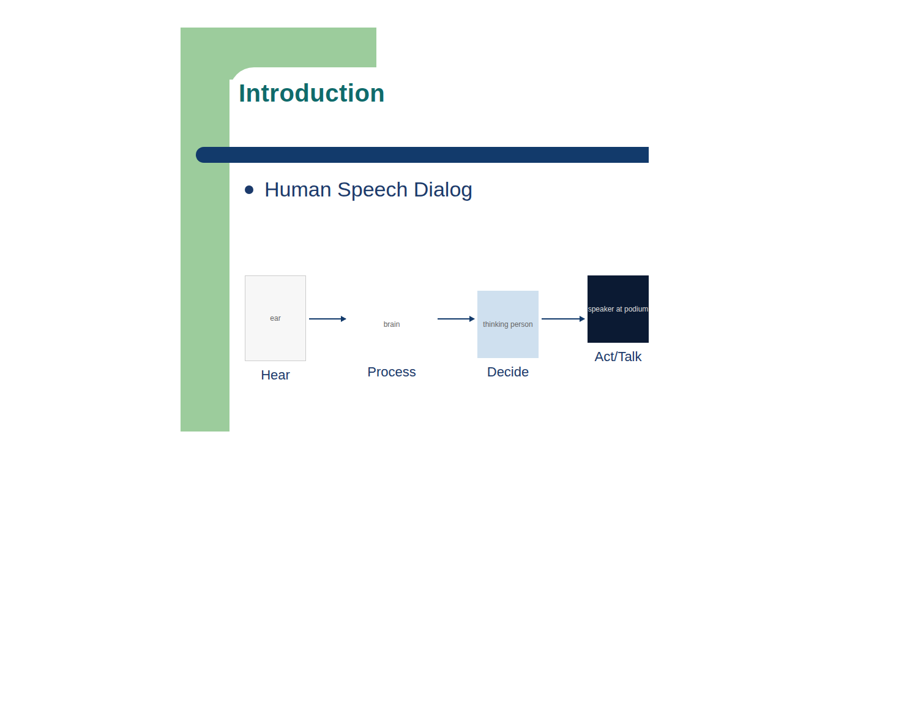Introduction
Human Speech Dialog
ear
Hear
brain
Process
thinking person
Decide
speaker at podium
Act/Talk